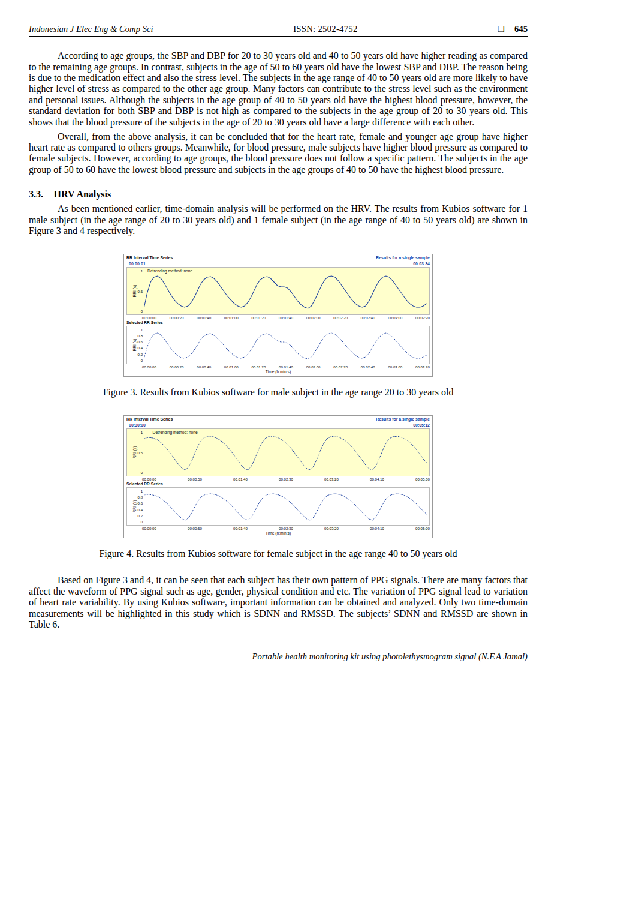Indonesian J Elec Eng & Comp Sci ISSN: 2502-4752 645
According to age groups, the SBP and DBP for 20 to 30 years old and 40 to 50 years old have higher reading as compared to the remaining age groups. In contrast, subjects in the age of 50 to 60 years old have the lowest SBP and DBP. The reason being is due to the medication effect and also the stress level. The subjects in the age range of 40 to 50 years old are more likely to have higher level of stress as compared to the other age group. Many factors can contribute to the stress level such as the environment and personal issues. Although the subjects in the age group of 40 to 50 years old have the highest blood pressure, however, the standard deviation for both SBP and DBP is not high as compared to the subjects in the age group of 20 to 30 years old. This shows that the blood pressure of the subjects in the age of 20 to 30 years old have a large difference with each other.
Overall, from the above analysis, it can be concluded that for the heart rate, female and younger age group have higher heart rate as compared to others groups. Meanwhile, for blood pressure, male subjects have higher blood pressure as compared to female subjects. However, according to age groups, the blood pressure does not follow a specific pattern. The subjects in the age group of 50 to 60 have the lowest blood pressure and subjects in the age groups of 40 to 50 have the highest blood pressure.
3.3. HRV Analysis
As been mentioned earlier, time-domain analysis will be performed on the HRV. The results from Kubios software for 1 male subject (in the age range of 20 to 30 years old) and 1 female subject (in the age range of 40 to 50 years old) are shown in Figure 3 and 4 respectively.
RR Interval Time Series Results for a single sample
00:00:01 00:03:34
Detrending method: none RRI (s)
10.50
00:00:0000:00:2000:00:4000:01:0000:01:2000:01:4000:02:0000:02:2000:02:4000:03:0000:03:20
Selected RR Series
RRI (s)
10.80.60.40.20
00:00:0000:00:2000:00:4000:01:0000:01:2000:01:4000:02:0000:02:2000:02:4000:03:0000:03:20
Time (h:min:s)
Figure 3. Results from Kubios software for male subject in the age range 20 to 30 years old
RR Interval Time Series Results for a single sample
00:30:00 00:05:12
— Detrending method: none RRI (s)
10.50
00:00:0000:00:5000:01:4000:02:3000:03:2000:04:1000:05:00
Selected RR Series
RRI (s)
10.80.60.40.20
00:00:0000:00:5000:01:4000:02:3000:03:2000:04:1000:05:00
Time (h:min:s)
Figure 4. Results from Kubios software for female subject in the age range 40 to 50 years old
Based on Figure 3 and 4, it can be seen that each subject has their own pattern of PPG signals. There are many factors that affect the waveform of PPG signal such as age, gender, physical condition and etc. The variation of PPG signal lead to variation of heart rate variability. By using Kubios software, important information can be obtained and analyzed. Only two time-domain measurements will be highlighted in this study which is SDNN and RMSSD. The subjects’ SDNN and RMSSD are shown in Table 6.
Portable health monitoring kit using photolethysmogram signal (N.F.A Jamal)